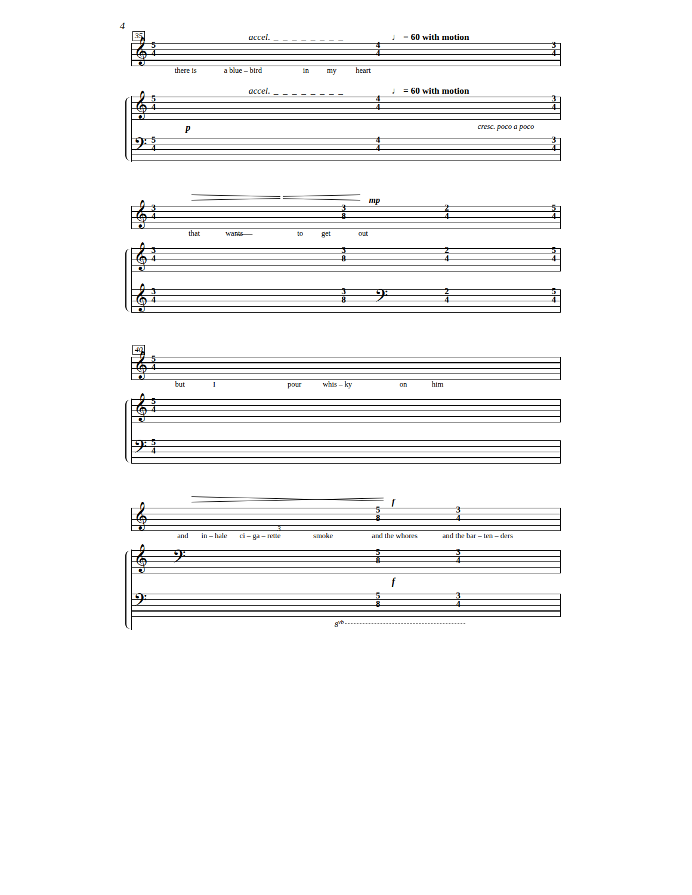4
35 accel. _ _ _ _ _ _ _ _ ♩ = 60 with motion
𝄞 54 44 34
there is a blue – bird in my heart
accel. _ _ _ _ _ _ _ _ ♩ = 60 with motion
𝄞 54 44 34 p cresc. poco a poco
𝄢 54 44 34
mp
𝄞 34 38 24 54
that wants to get out
𝄞 34 38 24 54
𝄞 34 38 𝄢 24 54
40
𝄞 54
but I pour whis – ky on him
𝄞 54
𝄢 54
f
𝄞 58 34 3
and in – hale ci – ga – rette smoke and the whores and the bar – ten – ders
𝄞 𝄢 58 34 f
𝄢 58 34
8vb
Page 4 of a vocal and piano score. Text set: “there is a bluebird in my heart that wants to get out but I pour whisky on him and inhale cigarette smoke and the whores and the bartenders”. Markings include accel. to quarter note equals 60 with motion, p, cresc. poco a poco, mp, f, a triplet bracket, and an 8vb ottava in the piano left hand.